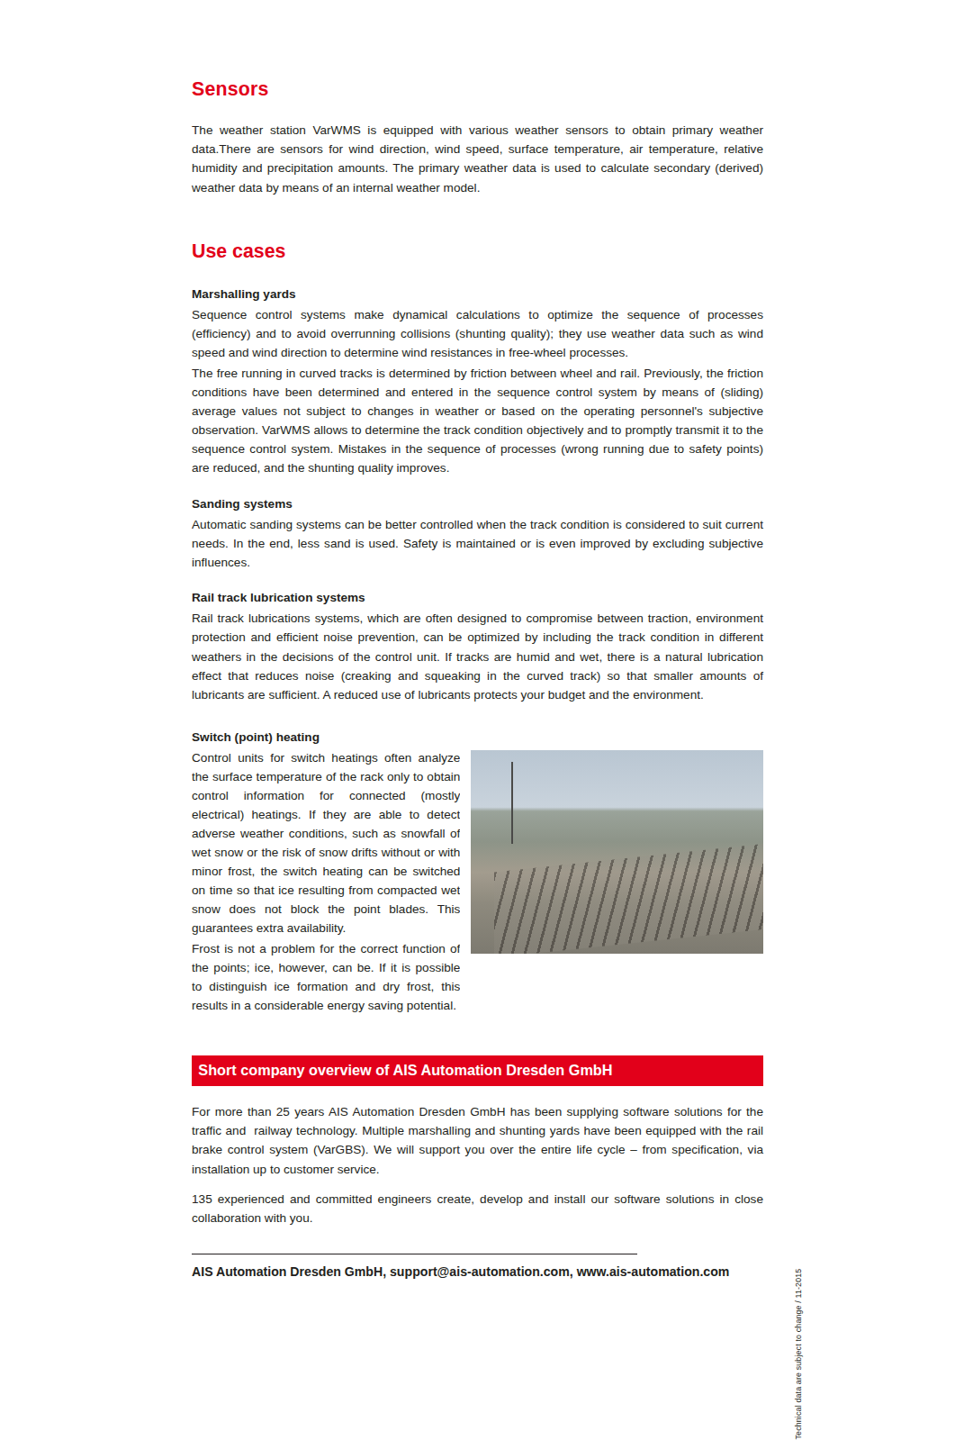Sensors
The weather station VarWMS is equipped with various weather sensors to obtain primary weather data.There are sensors for wind direction, wind speed, surface temperature, air temperature, relative humidity and precipitation amounts. The primary weather data is used to calculate secondary (derived) weather data by means of an internal weather model.
Use cases
Marshalling yards
Sequence control systems make dynamical calculations to optimize the sequence of processes (efficiency) and to avoid overrunning collisions (shunting quality); they use weather data such as wind speed and wind direction to determine wind resistances in free-wheel processes.
The free running in curved tracks is determined by friction between wheel and rail. Previously, the friction conditions have been determined and entered in the sequence control system by means of (sliding) average values not subject to changes in weather or based on the operating personnel's subjective observation. VarWMS allows to determine the track condition objectively and to promptly transmit it to the sequence control system. Mistakes in the sequence of processes (wrong running due to safety points) are reduced, and the shunting quality improves.
Sanding systems
Automatic sanding systems can be better controlled when the track condition is considered to suit current needs. In the end, less sand is used. Safety is maintained or is even improved by excluding subjective influences.
Rail track lubrication systems
Rail track lubrications systems, which are often designed to compromise between traction, environment protection and efficient noise prevention, can be optimized by including the track condition in different weathers in the decisions of the control unit. If tracks are humid and wet, there is a natural lubrication effect that reduces noise (creaking and squeaking in the curved track) so that smaller amounts of lubricants are sufficient. A reduced use of lubricants protects your budget and the environment.
Switch (point) heating
Control units for switch heatings often analyze the surface temperature of the rack only to obtain control information for connected (mostly electrical) heatings. If they are able to detect adverse weather conditions, such as snowfall of wet snow or the risk of snow drifts without or with minor frost, the switch heating can be switched on time so that ice resulting from compacted wet snow does not block the point blades. This guarantees extra availability.
Frost is not a problem for the correct function of the points; ice, however, can be. If it is possible to distinguish ice formation and dry frost, this results in a considerable energy saving potential.
Short company overview of AIS Automation Dresden GmbH
For more than 25 years AIS Automation Dresden GmbH has been supplying software solutions for the traffic and railway technology. Multiple marshalling and shunting yards have been equipped with the rail brake control system (VarGBS). We will support you over the entire life cycle – from specification, via installation up to customer service.
135 experienced and committed engineers create, develop and install our software solutions in close collaboration with you.
AIS Automation Dresden GmbH, support@ais-automation.com, www.ais-automation.com
Technical data are subject to change / 11-2015